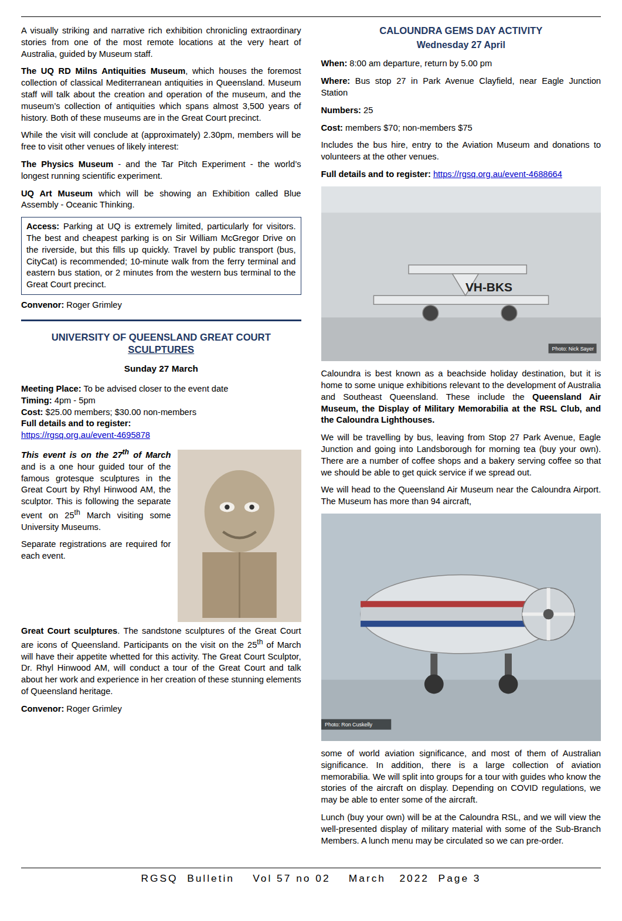A visually striking and narrative rich exhibition chronicling extraordinary stories from one of the most remote locations at the very heart of Australia, guided by Museum staff.
The UQ RD Milns Antiquities Museum, which houses the foremost collection of classical Mediterranean antiquities in Queensland. Museum staff will talk about the creation and operation of the museum, and the museum’s collection of antiquities which spans almost 3,500 years of history. Both of these museums are in the Great Court precinct.
While the visit will conclude at (approximately) 2.30pm, members will be free to visit other venues of likely interest:
The Physics Museum - and the Tar Pitch Experiment - the world’s longest running scientific experiment.
UQ Art Museum which will be showing an Exhibition called Blue Assembly - Oceanic Thinking.
Access: Parking at UQ is extremely limited, particularly for visitors. The best and cheapest parking is on Sir William McGregor Drive on the riverside, but this fills up quickly. Travel by public transport (bus, CityCat) is recommended; 10-minute walk from the ferry terminal and eastern bus station, or 2 minutes from the western bus terminal to the Great Court precinct.
Convenor: Roger Grimley
UNIVERSITY OF QUEENSLAND GREAT COURT SCULPTURES
Sunday 27 March
Meeting Place: To be advised closer to the event date
Timing: 4pm - 5pm
Cost: $25.00 members; $30.00 non-members
Full details and to register:
https://rgsq.org.au/event-4695878
This event is on the 27th of March and is a one hour guided tour of the famous grotesque sculptures in the Great Court by Rhyl Hinwood AM, the sculptor. This is following the separate event on 25th March visiting some University Museums.
Separate registrations are required for each event.
Great Court sculptures. The sandstone sculptures of the Great Court are icons of Queensland. Participants on the visit on the 25th of March will have their appetite whetted for this activity. The Great Court Sculptor, Dr. Rhyl Hinwood AM, will conduct a tour of the Great Court and talk about her work and experience in her creation of these stunning elements of Queensland heritage.
Convenor: Roger Grimley
CALOUNDRA GEMS DAY ACTIVITY
Wednesday 27 April
When: 8:00 am departure, return by 5.00 pm
Where: Bus stop 27 in Park Avenue Clayfield, near Eagle Junction Station
Numbers: 25
Cost: members $70; non-members $75
Includes the bus hire, entry to the Aviation Museum and donations to volunteers at the other venues.
Full details and to register: https://rgsq.org.au/event-4688664
Caloundra is best known as a beachside holiday destination, but it is home to some unique exhibitions relevant to the development of Australia and Southeast Queensland. These include the Queensland Air Museum, the Display of Military Memorabilia at the RSL Club, and the Caloundra Lighthouses.
We will be travelling by bus, leaving from Stop 27 Park Avenue, Eagle Junction and going into Landsborough for morning tea (buy your own). There are a number of coffee shops and a bakery serving coffee so that we should be able to get quick service if we spread out.
We will head to the Queensland Air Museum near the Caloundra Airport. The Museum has more than 94 aircraft,
some of world aviation significance, and most of them of Australian significance. In addition, there is a large collection of aviation memorabilia. We will split into groups for a tour with guides who know the stories of the aircraft on display. Depending on COVID regulations, we may be able to enter some of the aircraft.
Lunch (buy your own) will be at the Caloundra RSL, and we will view the well-presented display of military material with some of the Sub-Branch Members. A lunch menu may be circulated so we can pre-order.
RGSQ Bulletin Vol 57 no 02 March 2022 Page 3